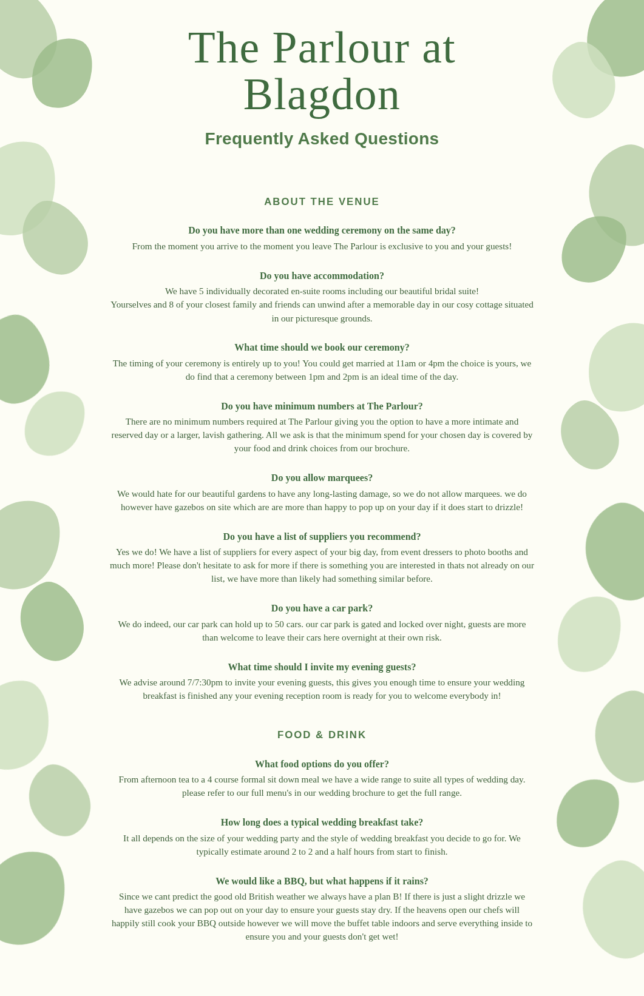The Parlour at Blagdon
Frequently Asked Questions
About the Venue
Do you have more than one wedding ceremony on the same day?
From the moment you arrive to the moment you leave The Parlour is exclusive to you and your guests!
Do you have accommodation?
We have 5 individually decorated en-suite rooms including our beautiful bridal suite!
Yourselves and 8 of your closest family and friends can unwind after a memorable day in our cosy cottage situated in our picturesque grounds.
What time should we book our ceremony?
The timing of your ceremony is entirely up to you! You could get married at 11am or 4pm the choice is yours, we do find that a ceremony between 1pm and 2pm is an ideal time of the day.
Do you have minimum numbers at The Parlour?
There are no minimum numbers required at The Parlour giving you the option to have a more intimate and reserved day or a larger, lavish gathering. All we ask is that the minimum spend for your chosen day is covered by your food and drink choices from our brochure.
Do you allow marquees?
We would hate for our beautiful gardens to have any long-lasting damage, so we do not allow marquees. we do however have gazebos on site which are are more than happy to pop up on your day if it does start to drizzle!
Do you have a list of suppliers you recommend?
Yes we do! We have a list of suppliers for every aspect of your big day, from event dressers to photo booths and much more! Please don't hesitate to ask for more if there is something you are interested in thats not already on our list, we have more than likely had something similar before.
Do you have a car park?
We do indeed, our car park can hold up to 50 cars. our car park is gated and locked over night, guests are more than welcome to leave their cars here overnight at their own risk.
What time should I invite my evening guests?
We advise around 7/7:30pm to invite your evening guests, this gives you enough time to ensure your wedding breakfast is finished any your evening reception room is ready for you to welcome everybody in!
Food & Drink
What food options do you offer?
From afternoon tea to a 4 course formal sit down meal we have a wide range to suite all types of wedding day. please refer to our full menu's in our wedding brochure to get the full range.
How long does a typical wedding breakfast take?
It all depends on the size of your wedding party and the style of wedding breakfast you decide to go for. We typically estimate around 2 to 2 and a half hours from start to finish.
We would like a BBQ, but what happens if it rains?
Since we cant predict the good old British weather we always have a plan B! If there is just a slight drizzle we have gazebos we can pop out on your day to ensure your guests stay dry. If the heavens open our chefs will happily still cook your BBQ outside however we will move the buffet table indoors and serve everything inside to ensure you and your guests don't get wet!